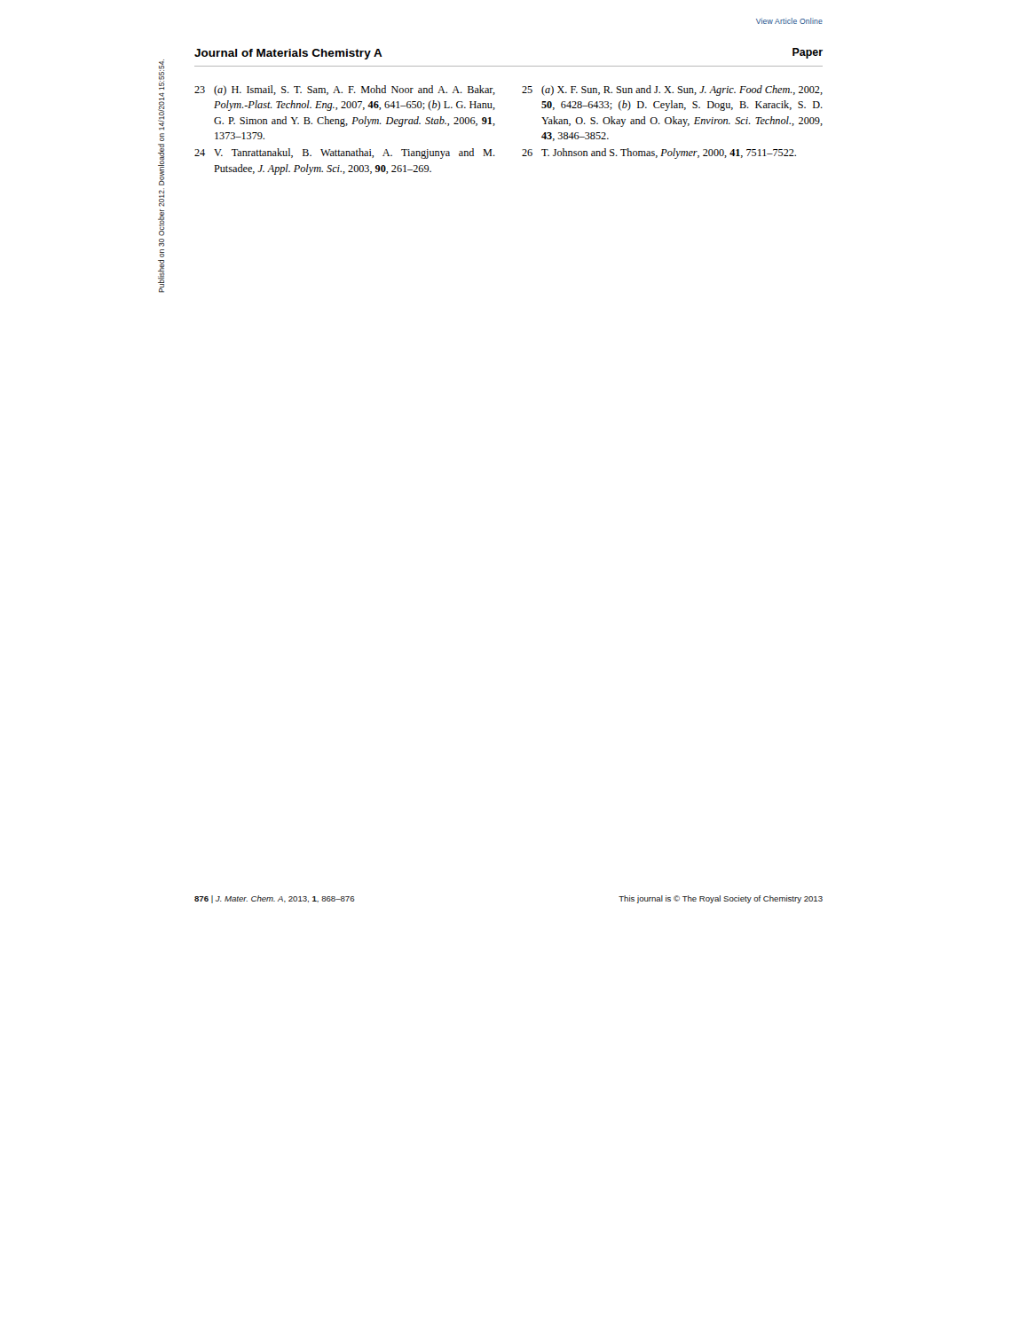View Article Online
Journal of Materials Chemistry A
Paper
Published on 30 October 2012. Downloaded on 14/10/2014 15:55:54.
23(a) H. Ismail, S. T. Sam, A. F. Mohd Noor and A. A. Bakar, Polym.-Plast. Technol. Eng., 2007, 46, 641–650; (b) L. G. Hanu, G. P. Simon and Y. B. Cheng, Polym. Degrad. Stab., 2006, 91, 1373–1379.
24 V. Tanrattanakul, B. Wattanathai, A. Tiangjunya and M. Putsadee, J. Appl. Polym. Sci., 2003, 90, 261–269.
25(a) X. F. Sun, R. Sun and J. X. Sun, J. Agric. Food Chem., 2002, 50, 6428–6433; (b) D. Ceylan, S. Dogu, B. Karacik, S. D. Yakan, O. S. Okay and O. Okay, Environ. Sci. Technol., 2009, 43, 3846–3852.
26 T. Johnson and S. Thomas, Polymer, 2000, 41, 7511–7522.
876 | J. Mater. Chem. A, 2013, 1, 868–876
This journal is © The Royal Society of Chemistry 2013